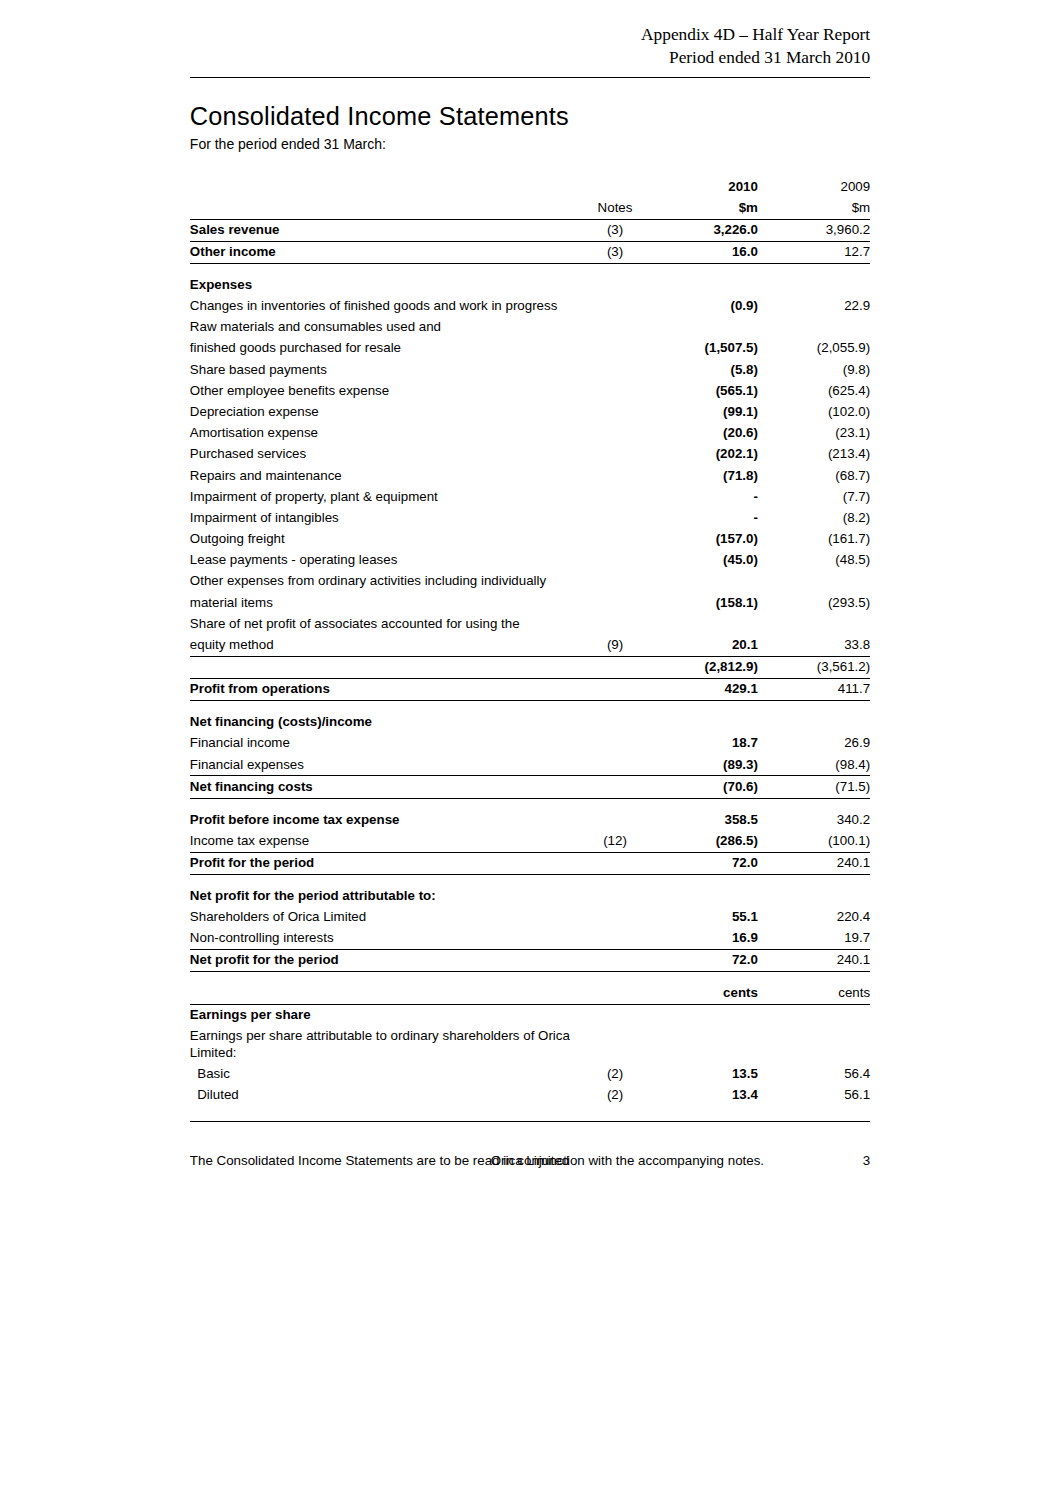Appendix 4D – Half Year Report
Period ended 31 March 2010
Consolidated Income Statements
For the period ended 31 March:
| | | 2010 | 2009 |
| --- | --- | --- | --- |
| | Notes | $m | $m |
| Sales revenue | (3) | 3,226.0 | 3,960.2 |
| Other income | (3) | 16.0 | 12.7 |
| Expenses | | | |
| Changes in inventories of finished goods and work in progress | | (0.9) | 22.9 |
| Raw materials and consumables used and | | | |
| finished goods purchased for resale | | (1,507.5) | (2,055.9) |
| Share based payments | | (5.8) | (9.8) |
| Other employee benefits expense | | (565.1) | (625.4) |
| Depreciation expense | | (99.1) | (102.0) |
| Amortisation expense | | (20.6) | (23.1) |
| Purchased services | | (202.1) | (213.4) |
| Repairs and maintenance | | (71.8) | (68.7) |
| Impairment of property, plant & equipment | | - | (7.7) |
| Impairment of intangibles | | - | (8.2) |
| Outgoing freight | | (157.0) | (161.7) |
| Lease payments - operating leases | | (45.0) | (48.5) |
| Other expenses from ordinary activities including individually | | | |
| material items | | (158.1) | (293.5) |
| Share of net profit of associates accounted for using the | | | |
| equity method | (9) | 20.1 | 33.8 |
| | | (2,812.9) | (3,561.2) |
| Profit from operations | | 429.1 | 411.7 |
| Net financing (costs)/income | | | |
| Financial income | | 18.7 | 26.9 |
| Financial expenses | | (89.3) | (98.4) |
| Net financing costs | | (70.6) | (71.5) |
| Profit before income tax expense | | 358.5 | 340.2 |
| Income tax expense | (12) | (286.5) | (100.1) |
| Profit for the period | | 72.0 | 240.1 |
| Net profit for the period attributable to: | | | |
| Shareholders of Orica Limited | | 55.1 | 220.4 |
| Non-controlling interests | | 16.9 | 19.7 |
| Net profit for the period | | 72.0 | 240.1 |
| | | cents | cents |
| Earnings per share | | | |
| Earnings per share attributable to ordinary shareholders of Orica Limited: | | | |
| Basic | (2) | 13.5 | 56.4 |
| Diluted | (2) | 13.4 | 56.1 |
The Consolidated Income Statements are to be read in conjunction with the accompanying notes.
Orica Limited
3